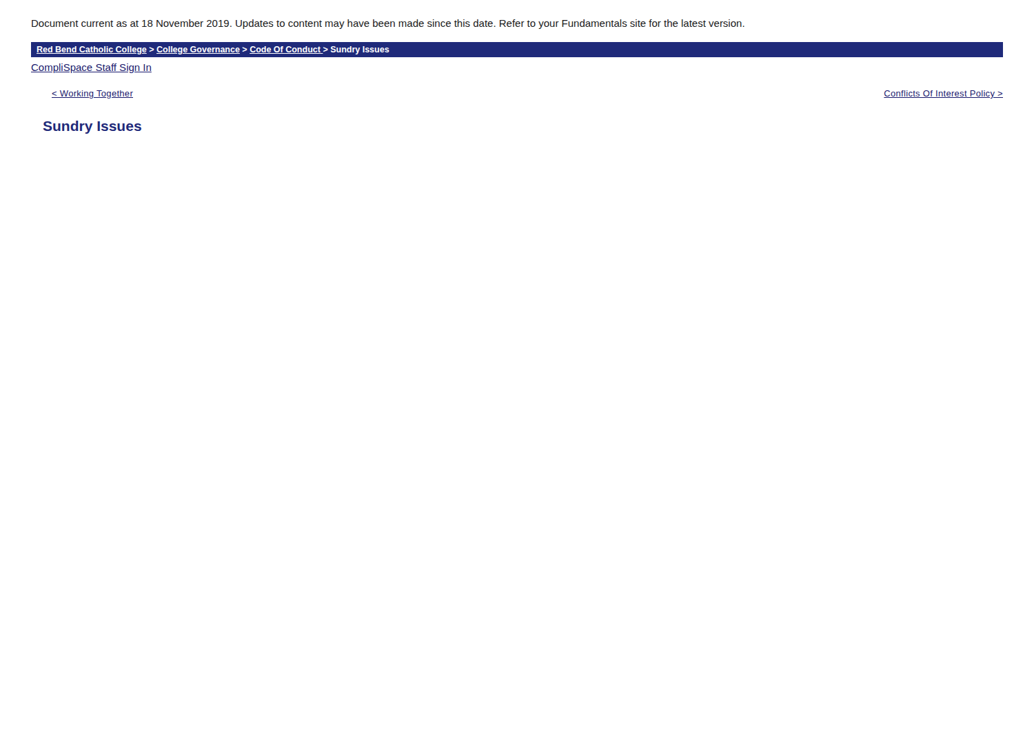Document current as at 18 November 2019. Updates to content may have been made since this date. Refer to your Fundamentals site for the latest version.
Red Bend Catholic College > College Governance > Code Of Conduct > Sundry Issues
CompliSpace Staff Sign In
< Working Together Conflicts Of Interest Policy >
Sundry Issues